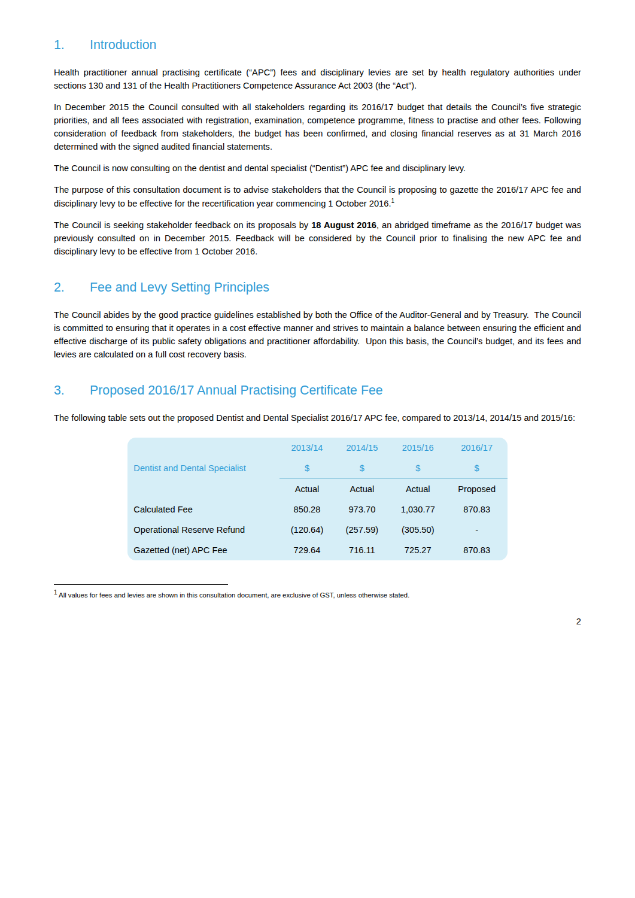1. Introduction
Health practitioner annual practising certificate (“APC”) fees and disciplinary levies are set by health regulatory authorities under sections 130 and 131 of the Health Practitioners Competence Assurance Act 2003 (the “Act”).
In December 2015 the Council consulted with all stakeholders regarding its 2016/17 budget that details the Council’s five strategic priorities, and all fees associated with registration, examination, competence programme, fitness to practise and other fees. Following consideration of feedback from stakeholders, the budget has been confirmed, and closing financial reserves as at 31 March 2016 determined with the signed audited financial statements.
The Council is now consulting on the dentist and dental specialist (“Dentist”) APC fee and disciplinary levy.
The purpose of this consultation document is to advise stakeholders that the Council is proposing to gazette the 2016/17 APC fee and disciplinary levy to be effective for the recertification year commencing 1 October 2016.1
The Council is seeking stakeholder feedback on its proposals by 18 August 2016, an abridged timeframe as the 2016/17 budget was previously consulted on in December 2015. Feedback will be considered by the Council prior to finalising the new APC fee and disciplinary levy to be effective from 1 October 2016.
2. Fee and Levy Setting Principles
The Council abides by the good practice guidelines established by both the Office of the Auditor-General and by Treasury. The Council is committed to ensuring that it operates in a cost effective manner and strives to maintain a balance between ensuring the efficient and effective discharge of its public safety obligations and practitioner affordability. Upon this basis, the Council’s budget, and its fees and levies are calculated on a full cost recovery basis.
3. Proposed 2016/17 Annual Practising Certificate Fee
The following table sets out the proposed Dentist and Dental Specialist 2016/17 APC fee, compared to 2013/14, 2014/15 and 2015/16:
| Dentist and Dental Specialist | 2013/14 | 2014/15 | 2015/16 | 2016/17 |
| --- | --- | --- | --- | --- |
| $ | $ | $ | $ |
| | Actual | Actual | Actual | Proposed |
| Calculated Fee | 850.28 | 973.70 | 1,030.77 | 870.83 |
| Operational Reserve Refund | (120.64) | (257.59) | (305.50) | - |
| Gazetted (net) APC Fee | 729.64 | 716.11 | 725.27 | 870.83 |
1 All values for fees and levies are shown in this consultation document, are exclusive of GST, unless otherwise stated.
2